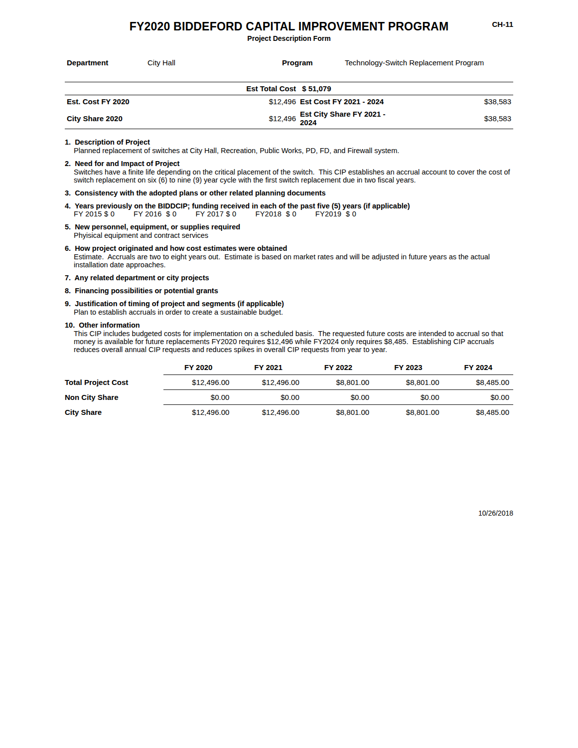CH-11
FY2020 BIDDEFORD CAPITAL IMPROVEMENT PROGRAM
Project Description Form
| Department | City Hall | Program | Technology-Switch Replacement Program |
| | Est Total Cost | $ 51,079 | |
| Est. Cost FY 2020 | $12,496 | Est Cost FY 2021 - 2024 | $38,583 |
| City Share 2020 | $12,496 | Est City Share FY 2021 - 2024 | $38,583 |
1. Description of Project
Planned replacement of switches at City Hall, Recreation, Public Works, PD, FD, and Firewall system.
2. Need for and Impact of Project
Switches have a finite life depending on the critical placement of the switch. This CIP establishes an accrual account to cover the cost of switch replacement on six (6) to nine (9) year cycle with the first switch replacement due in two fiscal years.
3. Consistency with the adopted plans or other related planning documents
4. Years previously on the BIDDCIP; funding received in each of the past five (5) years (if applicable)
FY 2015 $ 0 FY 2016 $ 0 FY 2017 $ 0 FY2018 $ 0 FY2019 $ 0
5. New personnel, equipment, or supplies required
Phyisical equipment and contract services
6. How project originated and how cost estimates were obtained
Estimate. Accruals are two to eight years out. Estimate is based on market rates and will be adjusted in future years as the actual installation date approaches.
7. Any related department or city projects
8. Financing possibilities or potential grants
9. Justification of timing of project and segments (if applicable)
Plan to establish accruals in order to create a sustainable budget.
10. Other information
This CIP includes budgeted costs for implementation on a scheduled basis. The requested future costs are intended to accrual so that money is available for future replacements FY2020 requires $12,496 while FY2024 only requires $8,485. Establishing CIP accruals reduces overall annual CIP requests and reduces spikes in overall CIP requests from year to year.
| | FY 2020 | FY 2021 | FY 2022 | FY 2023 | FY 2024 |
| --- | --- | --- | --- | --- | --- |
| Total Project Cost | $12,496.00 | $12,496.00 | $8,801.00 | $8,801.00 | $8,485.00 |
| Non City Share | $0.00 | $0.00 | $0.00 | $0.00 | $0.00 |
| City Share | $12,496.00 | $12,496.00 | $8,801.00 | $8,801.00 | $8,485.00 |
10/26/2018